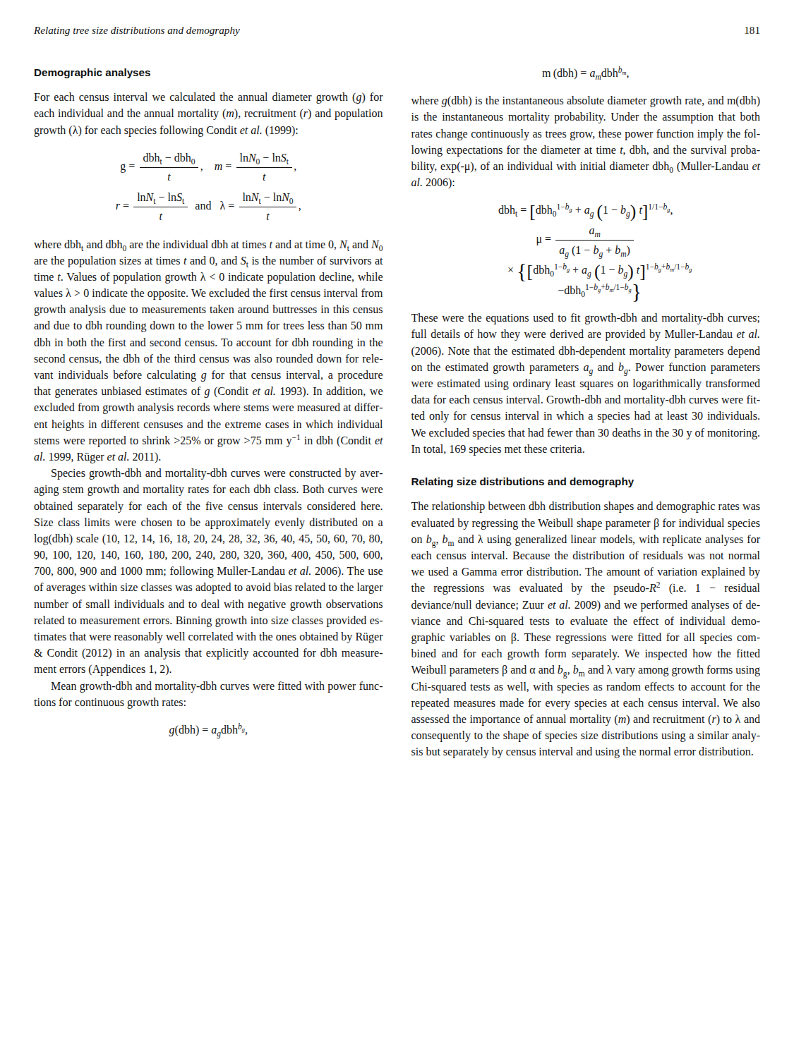Relating tree size distributions and demography 181
Demographic analyses
For each census interval we calculated the annual diameter growth (g) for each individual and the annual mortality (m), recruitment (r) and population growth (λ) for each species following Condit et al. (1999):
g = dbht − dbh0 t, m = lnN0 − lnSt t,
r = lnNt − lnSt t and λ = lnNt − lnN0 t,
where dbht and dbh0 are the individual dbh at times t and at time 0, Nt and N0 are the population sizes at times t and 0, and St is the number of survivors at time t. Values of population growth λ < 0 indicate population decline, while values λ > 0 indicate the opposite. We excluded the first census interval from growth analysis due to measurements taken around buttresses in this census and due to dbh rounding down to the lower 5 mm for trees less than 50 mm dbh in both the first and second census. To account for dbh rounding in the second census, the dbh of the third census was also rounded down for relevant individuals before calculating g for that census interval, a procedure that generates unbiased estimates of g (Condit et al. 1993). In addition, we excluded from growth analysis records where stems were measured at different heights in different censuses and the extreme cases in which individual stems were reported to shrink >25% or grow >75 mm y−1 in dbh (Condit et al. 1999, Rüger et al. 2011).
Species growth-dbh and mortality-dbh curves were constructed by averaging stem growth and mortality rates for each dbh class. Both curves were obtained separately for each of the five census intervals considered here. Size class limits were chosen to be approximately evenly distributed on a log(dbh) scale (10, 12, 14, 16, 18, 20, 24, 28, 32, 36, 40, 45, 50, 60, 70, 80, 90, 100, 120, 140, 160, 180, 200, 240, 280, 320, 360, 400, 450, 500, 600, 700, 800, 900 and 1000 mm; following Muller-Landau et al. 2006). The use of averages within size classes was adopted to avoid bias related to the larger number of small individuals and to deal with negative growth observations related to measurement errors. Binning growth into size classes provided estimates that were reasonably well correlated with the ones obtained by Rüger & Condit (2012) in an analysis that explicitly accounted for dbh measurement errors (Appendices 1, 2).
Mean growth-dbh and mortality-dbh curves were fitted with power functions for continuous growth rates:
g(dbh) = agdbhbg,
m (dbh) = amdbhbm,
where g(dbh) is the instantaneous absolute diameter growth rate, and m(dbh) is the instantaneous mortality probability. Under the assumption that both rates change continuously as trees grow, these power function imply the following expectations for the diameter at time t, dbh, and the survival probability, exp(-μ), of an individual with initial diameter dbh0 (Muller-Landau et al. 2006):
dbht = [dbh01−bg + ag (1 − bg) t]1/1−bg,
μ = am ag (1 − bg + bm)
× {[dbh01−bg + ag (1 − bg) t]1−bg+bm/1−bg
−dbh01−bg+bm/1−bg}
These were the equations used to fit growth-dbh and mortality-dbh curves; full details of how they were derived are provided by Muller-Landau et al. (2006). Note that the estimated dbh-dependent mortality parameters depend on the estimated growth parameters ag and bg. Power function parameters were estimated using ordinary least squares on logarithmically transformed data for each census interval. Growth-dbh and mortality-dbh curves were fitted only for census interval in which a species had at least 30 individuals. We excluded species that had fewer than 30 deaths in the 30 y of monitoring. In total, 169 species met these criteria.
Relating size distributions and demography
The relationship between dbh distribution shapes and demographic rates was evaluated by regressing the Weibull shape parameter β for individual species on bg, bm and λ using generalized linear models, with replicate analyses for each census interval. Because the distribution of residuals was not normal we used a Gamma error distribution. The amount of variation explained by the regressions was evaluated by the pseudo-R2 (i.e. 1 − residual deviance/null deviance; Zuur et al. 2009) and we performed analyses of deviance and Chi-squared tests to evaluate the effect of individual demographic variables on β. These regressions were fitted for all species combined and for each growth form separately. We inspected how the fitted Weibull parameters β and α and bg, bm and λ vary among growth forms using Chi-squared tests as well, with species as random effects to account for the repeated measures made for every species at each census interval. We also assessed the importance of annual mortality (m) and recruitment (r) to λ and consequently to the shape of species size distributions using a similar analysis but separately by census interval and using the normal error distribution.